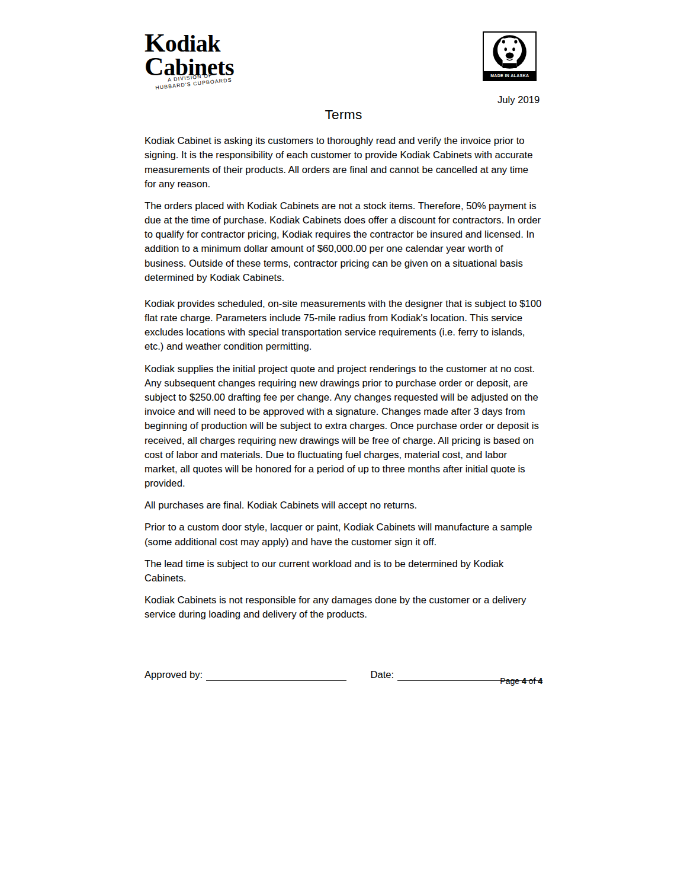Kodiak
Cabinets
A DIVISION OF HUBBARD'S CUPBOARDS
MADE IN ALASKA
July 2019
Terms
Kodiak Cabinet is asking its customers to thoroughly read and verify the invoice prior to signing. It is the responsibility of each customer to provide Kodiak Cabinets with accurate measurements of their products. All orders are final and cannot be cancelled at any time for any reason.
The orders placed with Kodiak Cabinets are not a stock items. Therefore, 50% payment is due at the time of purchase. Kodiak Cabinets does offer a discount for contractors. In order to qualify for contractor pricing, Kodiak requires the contractor be insured and licensed. In addition to a minimum dollar amount of $60,000.00 per one calendar year worth of business. Outside of these terms, contractor pricing can be given on a situational basis determined by Kodiak Cabinets.
Kodiak provides scheduled, on-site measurements with the designer that is subject to $100 flat rate charge. Parameters include 75-mile radius from Kodiak's location. This service excludes locations with special transportation service requirements (i.e. ferry to islands, etc.) and weather condition permitting.
Kodiak supplies the initial project quote and project renderings to the customer at no cost. Any subsequent changes requiring new drawings prior to purchase order or deposit, are subject to $250.00 drafting fee per change. Any changes requested will be adjusted on the invoice and will need to be approved with a signature. Changes made after 3 days from beginning of production will be subject to extra charges. Once purchase order or deposit is received, all charges requiring new drawings will be free of charge. All pricing is based on cost of labor and materials. Due to fluctuating fuel charges, material cost, and labor market, all quotes will be honored for a period of up to three months after initial quote is provided.
All purchases are final. Kodiak Cabinets will accept no returns.
Prior to a custom door style, lacquer or paint, Kodiak Cabinets will manufacture a sample (some additional cost may apply) and have the customer sign it off.
The lead time is subject to our current workload and is to be determined by Kodiak Cabinets.
Kodiak Cabinets is not responsible for any damages done by the customer or a delivery service during loading and delivery of the products.
Approved by: Date:
Page 4 of 4